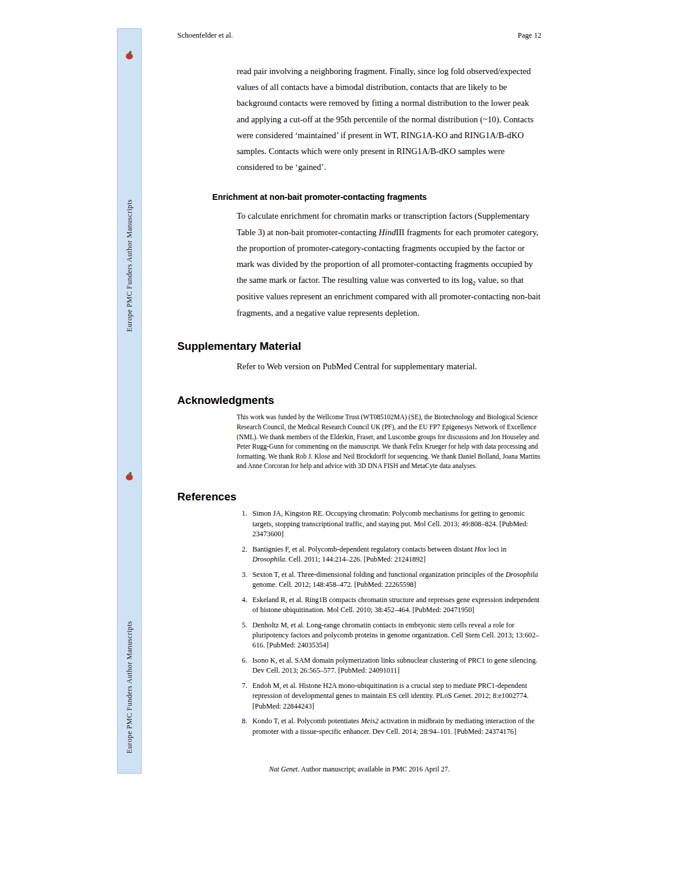Europe PMC Funders Author Manuscripts
Europe PMC Funders Author Manuscripts
Schoenfelder et al. Page 12
read pair involving a neighboring fragment. Finally, since log fold observed/expected values of all contacts have a bimodal distribution, contacts that are likely to be background contacts were removed by fitting a normal distribution to the lower peak and applying a cut-off at the 95th percentile of the normal distribution (~10). Contacts were considered ‘maintained’ if present in WT, RING1A-KO and RING1A/B-dKO samples. Contacts which were only present in RING1A/B-dKO samples were considered to be ‘gained’.
Enrichment at non-bait promoter-contacting fragments
To calculate enrichment for chromatin marks or transcription factors (Supplementary Table 3) at non-bait promoter-contacting Hind III fragments for each promoter category, the proportion of promoter-category-contacting fragments occupied by the factor or mark was divided by the proportion of all promoter-contacting fragments occupied by the same mark or factor. The resulting value was converted to its log2 value, so that positive values represent an enrichment compared with all promoter-contacting non-bait fragments, and a negative value represents depletion.
Supplementary Material
Refer to Web version on PubMed Central for supplementary material.
Acknowledgments
This work was funded by the Wellcome Trust (WT085102MA) (SE), the Biotechnology and Biological Science Research Council, the Medical Research Council UK (PF), and the EU FP7 Epigenesys Network of Excellence (NML). We thank members of the Elderkin, Fraser, and Luscombe groups for discussions and Jon Houseley and Peter Rugg-Gunn for commenting on the manuscript. We thank Felix Krueger for help with data processing and formatting. We thank Rob J. Klose and Neil Brockdorff for sequencing. We thank Daniel Bolland, Joana Martins and Anne Corcoran for help and advice with 3D DNA FISH and MetaCyte data analyses.
References
Simon JA, Kingston RE. Occupying chromatin: Polycomb mechanisms for getting to genomic targets, stopping transcriptional traffic, and staying put. Mol Cell. 2013; 49:808–824. [PubMed: 23473600]
Bantignies F, et al. Polycomb-dependent regulatory contacts between distant Hox loci in Drosophila. Cell. 2011; 144:214–226. [PubMed: 21241892]
Sexton T, et al. Three-dimensional folding and functional organization principles of the Drosophila genome. Cell. 2012; 148:458–472. [PubMed: 22265598]
Eskeland R, et al. Ring1B compacts chromatin structure and represses gene expression independent of histone ubiquitination. Mol Cell. 2010; 38:452–464. [PubMed: 20471950]
Denholtz M, et al. Long-range chromatin contacts in embryonic stem cells reveal a role for pluripotency factors and polycomb proteins in genome organization. Cell Stem Cell. 2013; 13:602–616. [PubMed: 24035354]
Isono K, et al. SAM domain polymerization links subnuclear clustering of PRC1 to gene silencing. Dev Cell. 2013; 26:565–577. [PubMed: 24091011]
Endoh M, et al. Histone H2A mono-ubiquitination is a crucial step to mediate PRC1-dependent repression of developmental genes to maintain ES cell identity. PLoS Genet. 2012; 8:e1002774. [PubMed: 22844243]
Kondo T, et al. Polycomb potentiates Meis2 activation in midbrain by mediating interaction of the promoter with a tissue-specific enhancer. Dev Cell. 2014; 28:94–101. [PubMed: 24374176]
Nat Genet. Author manuscript; available in PMC 2016 April 27.